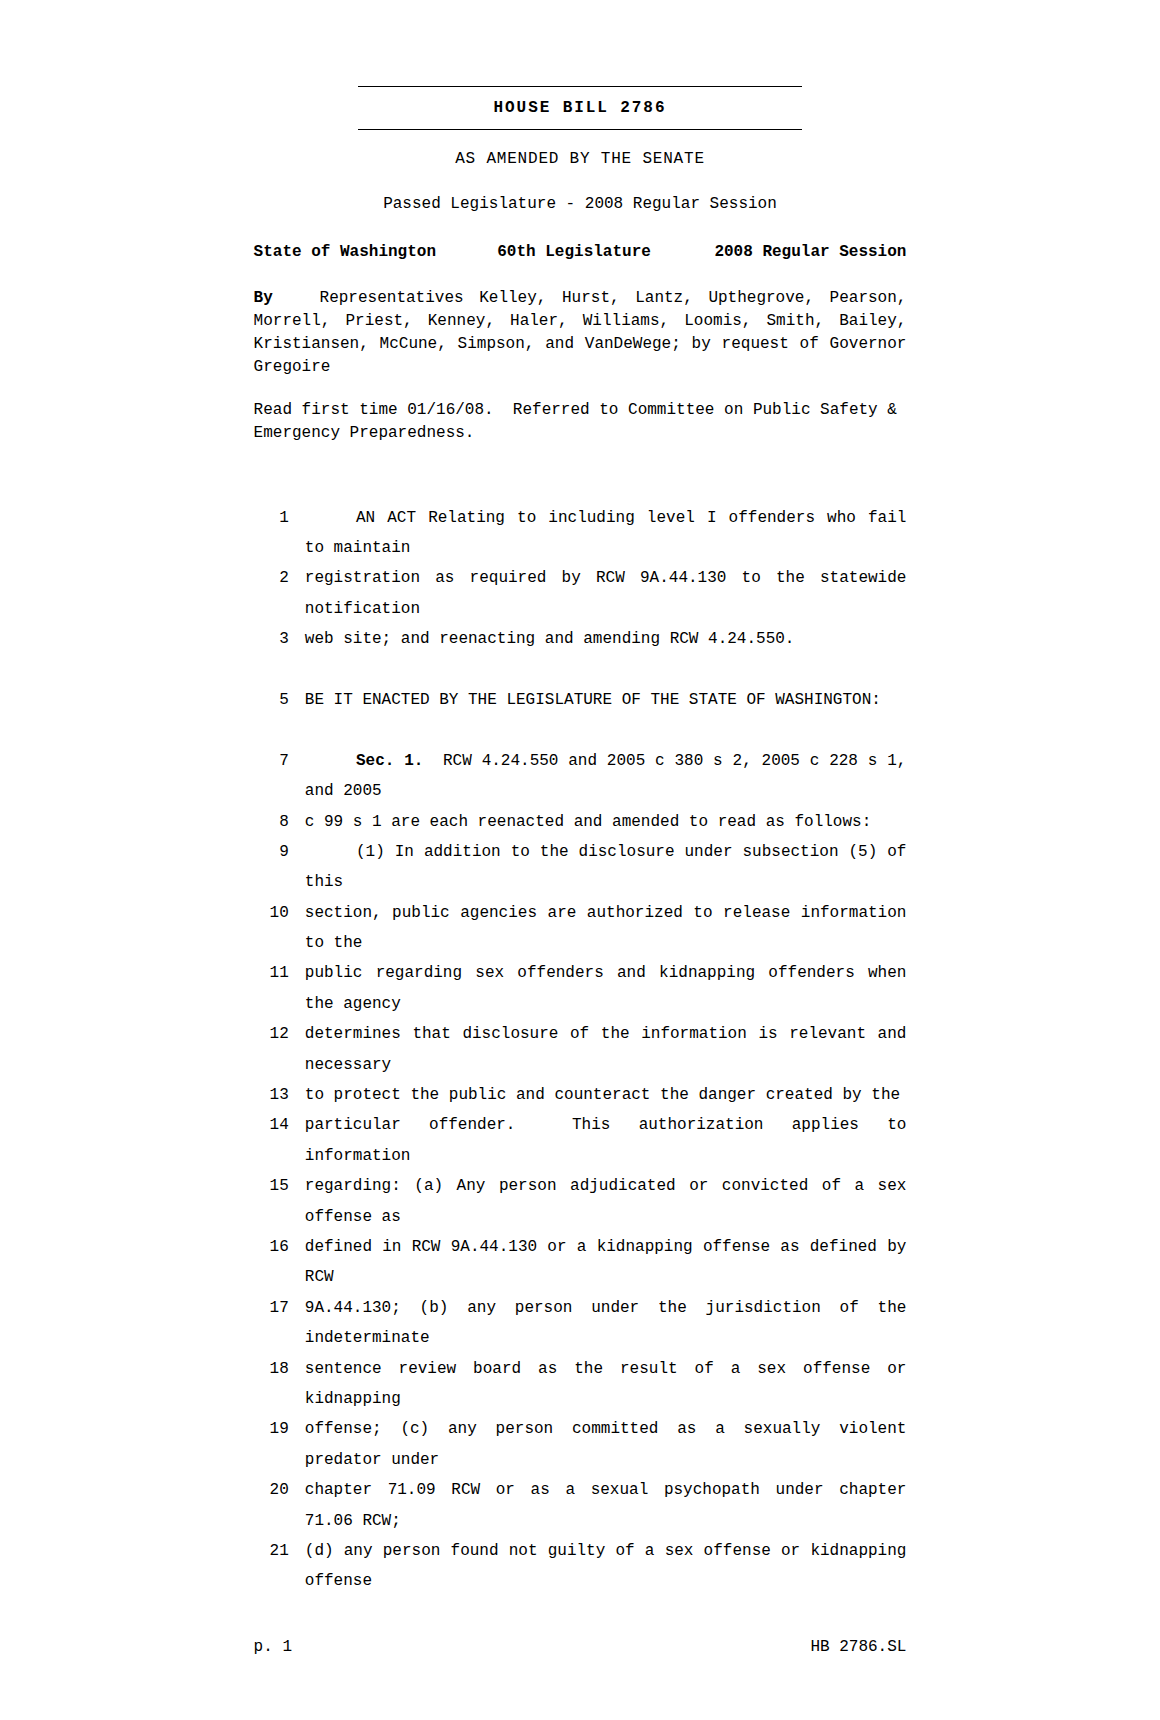HOUSE BILL 2786
AS AMENDED BY THE SENATE
Passed Legislature - 2008 Regular Session
| State of Washington | 60th Legislature | 2008 Regular Session |
By Representatives Kelley, Hurst, Lantz, Upthegrove, Pearson, Morrell, Priest, Kenney, Haler, Williams, Loomis, Smith, Bailey, Kristiansen, McCune, Simpson, and VanDeWege; by request of Governor Gregoire
Read first time 01/16/08. Referred to Committee on Public Safety & Emergency Preparedness.
AN ACT Relating to including level I offenders who fail to maintain
registration as required by RCW 9A.44.130 to the statewide notification
web site; and reenacting and amending RCW 4.24.550.
BE IT ENACTED BY THE LEGISLATURE OF THE STATE OF WASHINGTON:
Sec. 1. RCW 4.24.550 and 2005 c 380 s 2, 2005 c 228 s 1, and 2005
c 99 s 1 are each reenacted and amended to read as follows:
(1) In addition to the disclosure under subsection (5) of this
section, public agencies are authorized to release information to the
public regarding sex offenders and kidnapping offenders when the agency
determines that disclosure of the information is relevant and necessary
to protect the public and counteract the danger created by the
particular offender. This authorization applies to information
regarding: (a) Any person adjudicated or convicted of a sex offense as
defined in RCW 9A.44.130 or a kidnapping offense as defined by RCW
9A.44.130; (b) any person under the jurisdiction of the indeterminate
sentence review board as the result of a sex offense or kidnapping
offense; (c) any person committed as a sexually violent predator under
chapter 71.09 RCW or as a sexual psychopath under chapter 71.06 RCW;
(d) any person found not guilty of a sex offense or kidnapping offense
p. 1 HB 2786.SL